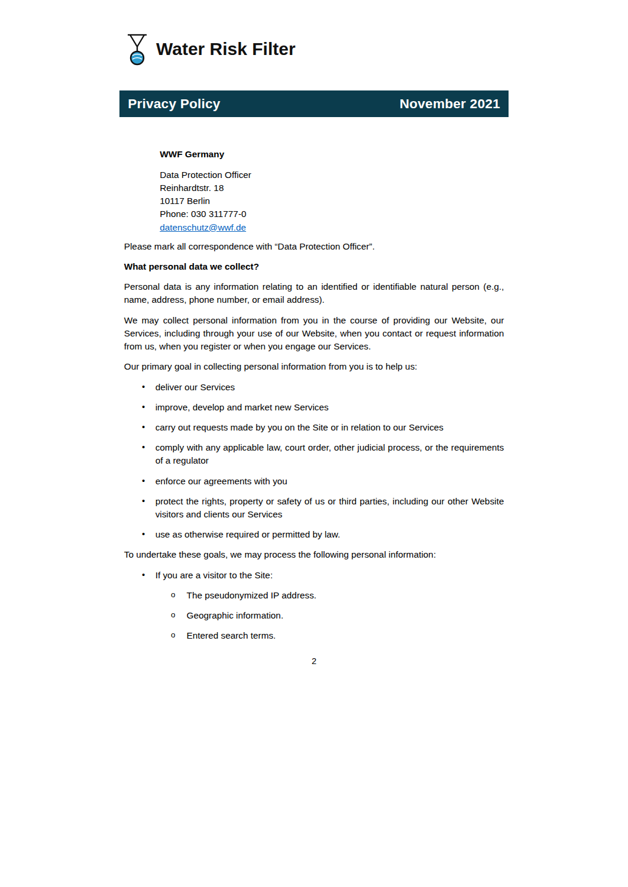Water Risk Filter
Privacy Policy November 2021
WWF Germany
Data Protection Officer
Reinhardtstr. 18
10117 Berlin
Phone: 030 311777-0
datenschutz@wwf.de
Please mark all correspondence with “Data Protection Officer”.
What personal data we collect?
Personal data is any information relating to an identified or identifiable natural person (e.g., name, address, phone number, or email address).
We may collect personal information from you in the course of providing our Website, our Services, including through your use of our Website, when you contact or request information from us, when you register or when you engage our Services.
Our primary goal in collecting personal information from you is to help us:
deliver our Services
improve, develop and market new Services
carry out requests made by you on the Site or in relation to our Services
comply with any applicable law, court order, other judicial process, or the requirements of a regulator
enforce our agreements with you
protect the rights, property or safety of us or third parties, including our other Website visitors and clients our Services
use as otherwise required or permitted by law.
To undertake these goals, we may process the following personal information:
If you are a visitor to the Site:
The pseudonymized IP address.
Geographic information.
Entered search terms.
2